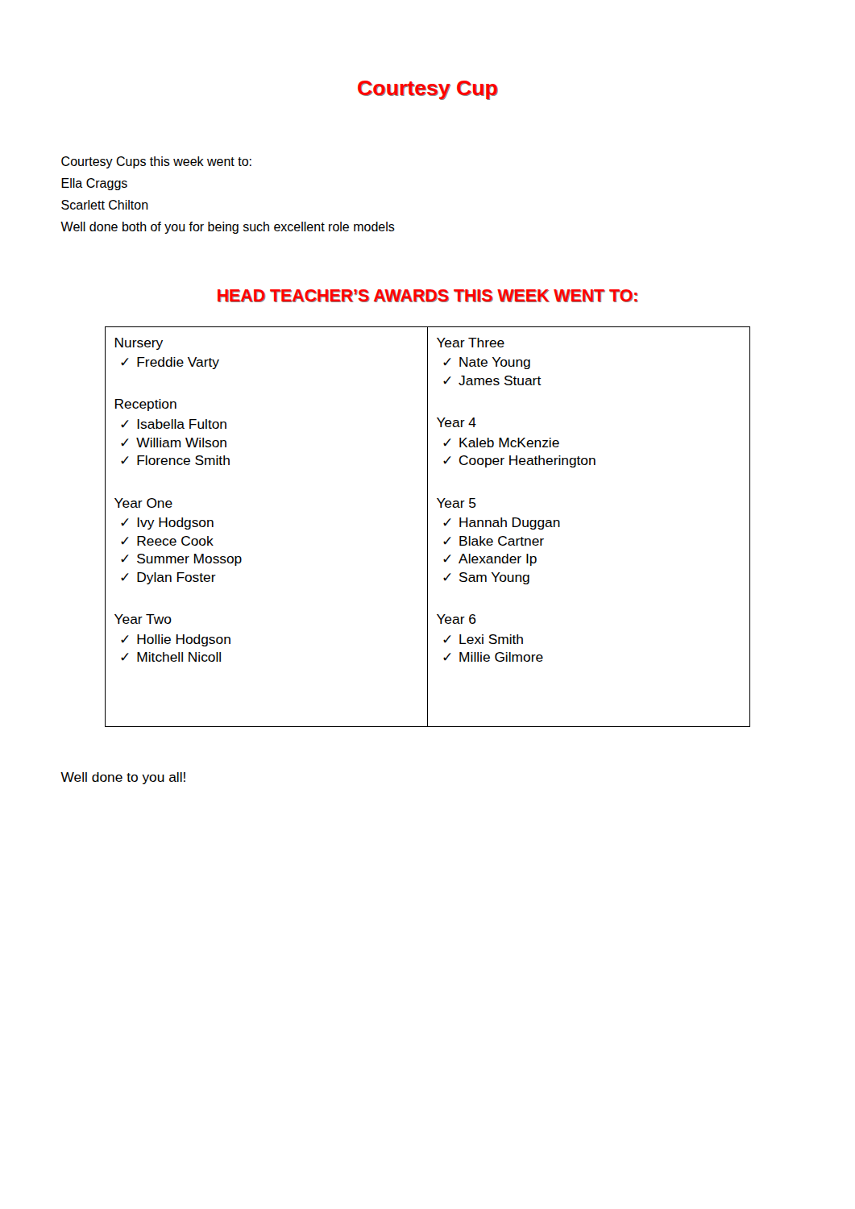Courtesy Cup
Courtesy Cups this week went to:
Ella Craggs
Scarlett Chilton
Well done both of you for being such excellent role models
Head Teacher’s Awards this week went to:
| Nursery Freddie Varty Reception Isabella Fulton William Wilson Florence Smith Year One Ivy Hodgson Reece Cook Summer Mossop Dylan Foster Year Two Hollie Hodgson Mitchell Nicoll | Year Three Nate Young James Stuart Year 4 Kaleb McKenzie Cooper Heatherington Year 5 Hannah Duggan Blake Cartner Alexander Ip Sam Young Year 6 Lexi Smith Millie Gilmore |
Well done to you all!